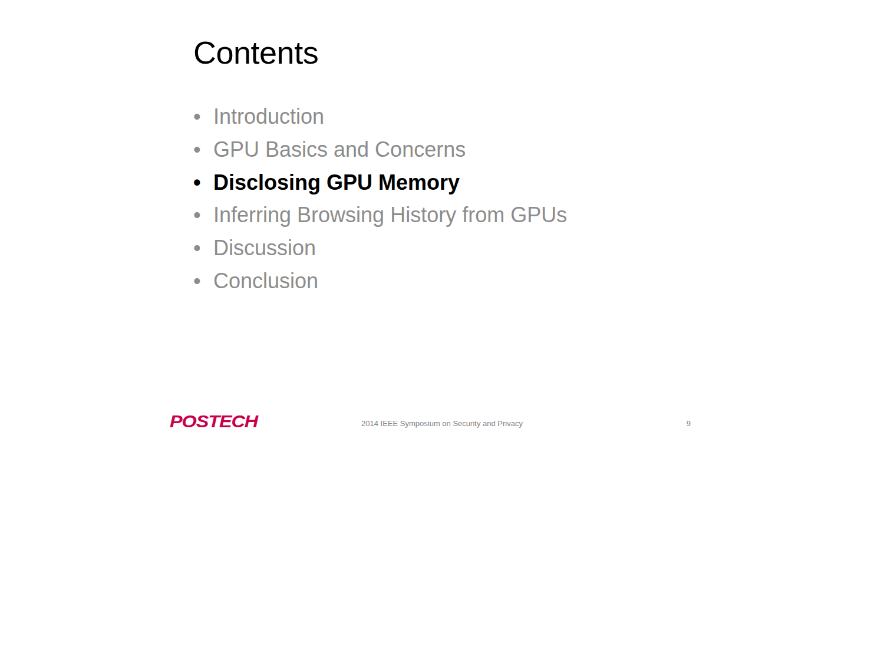Contents
Introduction
GPU Basics and Concerns
Disclosing GPU Memory
Inferring Browsing History from GPUs
Discussion
Conclusion
POSTECH
2014 IEEE Symposium on Security and Privacy
9